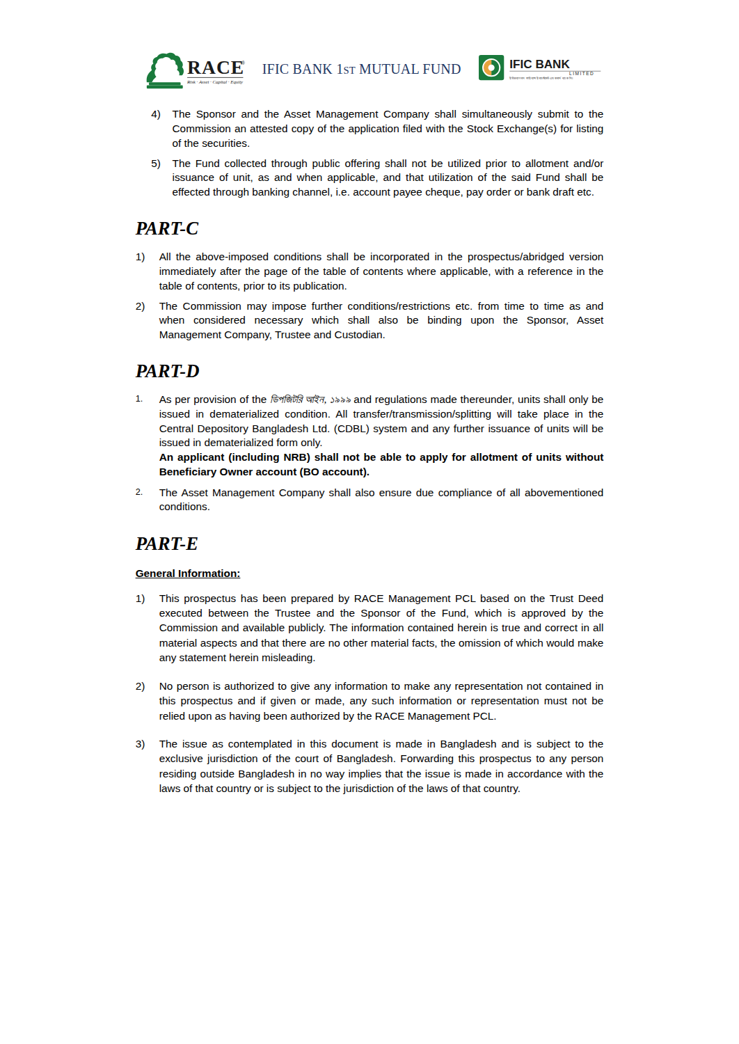RACE ® Risk · Asset · Capital · Equity
IFIC BANK 1ST MUTUAL FUND
IFIC BANK LIMITED ইন্টারন্যাশনাল ফাইন্যান্স ইনভেস্টমেন্ট এন্ড কমার্স ব্যাংক লিঃ
4) The Sponsor and the Asset Management Company shall simultaneously submit to the Commission an attested copy of the application filed with the Stock Exchange(s) for listing of the securities.
5) The Fund collected through public offering shall not be utilized prior to allotment and/or issuance of unit, as and when applicable, and that utilization of the said Fund shall be effected through banking channel, i.e. account payee cheque, pay order or bank draft etc.
PART-C
1) All the above-imposed conditions shall be incorporated in the prospectus/abridged version immediately after the page of the table of contents where applicable, with a reference in the table of contents, prior to its publication.
2) The Commission may impose further conditions/restrictions etc. from time to time as and when considered necessary which shall also be binding upon the Sponsor, Asset Management Company, Trustee and Custodian.
PART-D
1. As per provision of the ডিপজিটরি আইন, ১৯৯৯ and regulations made thereunder, units shall only be issued in dematerialized condition. All transfer/transmission/splitting will take place in the Central Depository Bangladesh Ltd. (CDBL) system and any further issuance of units will be issued in dematerialized form only.
An applicant (including NRB) shall not be able to apply for allotment of units without Beneficiary Owner account (BO account).
2. The Asset Management Company shall also ensure due compliance of all abovementioned conditions.
PART-E
General Information:
1) This prospectus has been prepared by RACE Management PCL based on the Trust Deed executed between the Trustee and the Sponsor of the Fund, which is approved by the Commission and available publicly. The information contained herein is true and correct in all material aspects and that there are no other material facts, the omission of which would make any statement herein misleading.
2) No person is authorized to give any information to make any representation not contained in this prospectus and if given or made, any such information or representation must not be relied upon as having been authorized by the RACE Management PCL.
3) The issue as contemplated in this document is made in Bangladesh and is subject to the exclusive jurisdiction of the court of Bangladesh. Forwarding this prospectus to any person residing outside Bangladesh in no way implies that the issue is made in accordance with the laws of that country or is subject to the jurisdiction of the laws of that country.